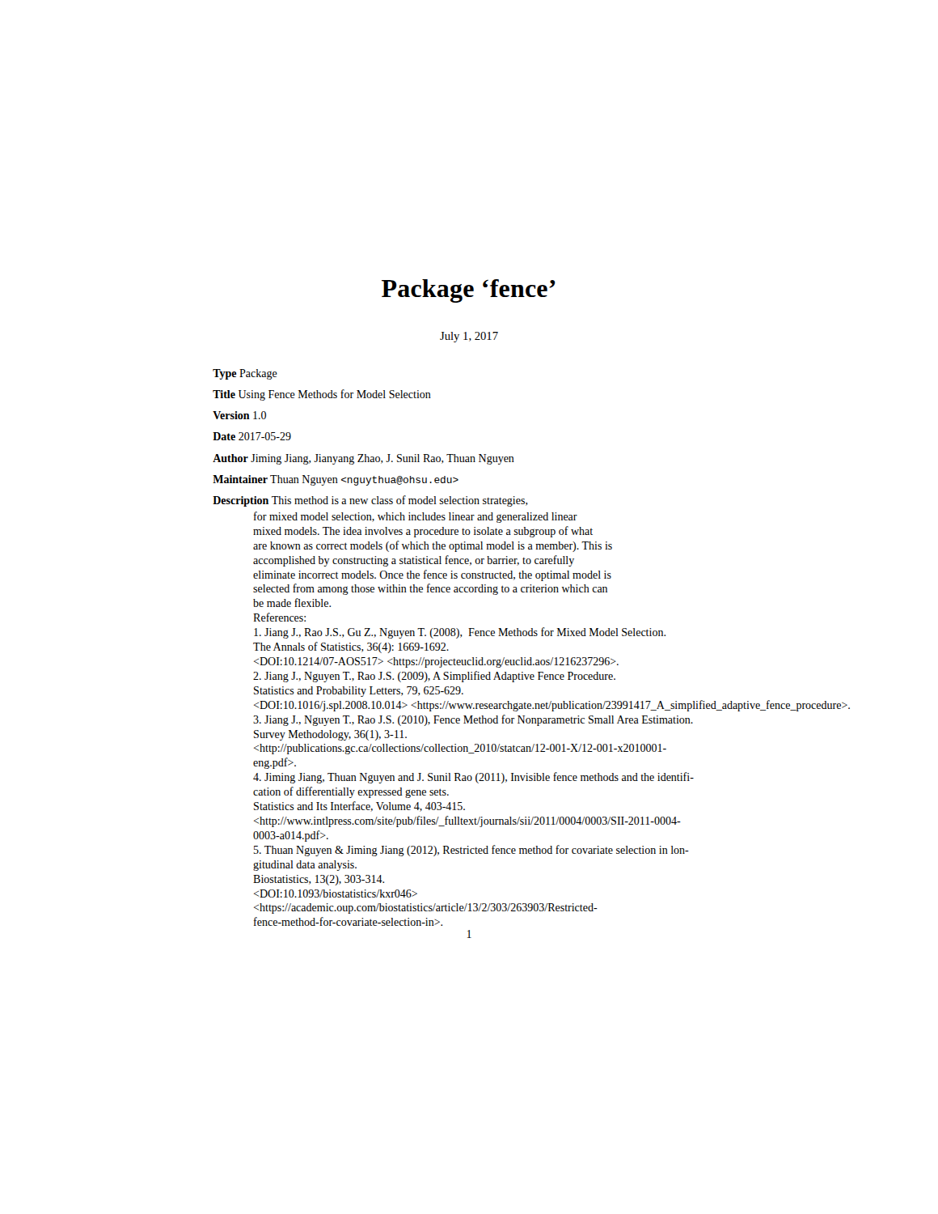Package ‘fence’
July 1, 2017
Type Package
Title Using Fence Methods for Model Selection
Version 1.0
Date 2017-05-29
Author Jiming Jiang, Jianyang Zhao, J. Sunil Rao, Thuan Nguyen
Maintainer Thuan Nguyen <nguythua@ohsu.edu>
Description This method is a new class of model selection strategies,
for mixed model selection, which includes linear and generalized linear
mixed models. The idea involves a procedure to isolate a subgroup of what
are known as correct models (of which the optimal model is a member). This is
accomplished by constructing a statistical fence, or barrier, to carefully
eliminate incorrect models. Once the fence is constructed, the optimal model is
selected from among those within the fence according to a criterion which can
be made flexible.
References:
1. Jiang J., Rao J.S., Gu Z., Nguyen T. (2008), Fence Methods for Mixed Model Selection.
The Annals of Statistics, 36(4): 1669-1692.
<DOI:10.1214/07-AOS517> <https://projecteuclid.org/euclid.aos/1216237296>.
2. Jiang J., Nguyen T., Rao J.S. (2009), A Simplified Adaptive Fence Procedure.
Statistics and Probability Letters, 79, 625-629.
<DOI:10.1016/j.spl.2008.10.014> <https://www.researchgate.net/publication/23991417_A_simplified_adaptive_fence_procedure>.
3. Jiang J., Nguyen T., Rao J.S. (2010), Fence Method for Nonparametric Small Area Estimation.
Survey Methodology, 36(1), 3-11.
<http://publications.gc.ca/collections/collection_2010/statcan/12-001-X/12-001-x2010001-
eng.pdf>.
4. Jiming Jiang, Thuan Nguyen and J. Sunil Rao (2011), Invisible fence methods and the identifi-
cation of differentially expressed gene sets.
Statistics and Its Interface, Volume 4, 403-415.
<http://www.intlpress.com/site/pub/files/_fulltext/journals/sii/2011/0004/0003/SII-2011-0004-
0003-a014.pdf>.
5. Thuan Nguyen & Jiming Jiang (2012), Restricted fence method for covariate selection in lon-
gitudinal data analysis.
Biostatistics, 13(2), 303-314.
<DOI:10.1093/biostatistics/kxr046> <https://academic.oup.com/biostatistics/article/13/2/303/263903/Restricted-
fence-method-for-covariate-selection-in>.
1